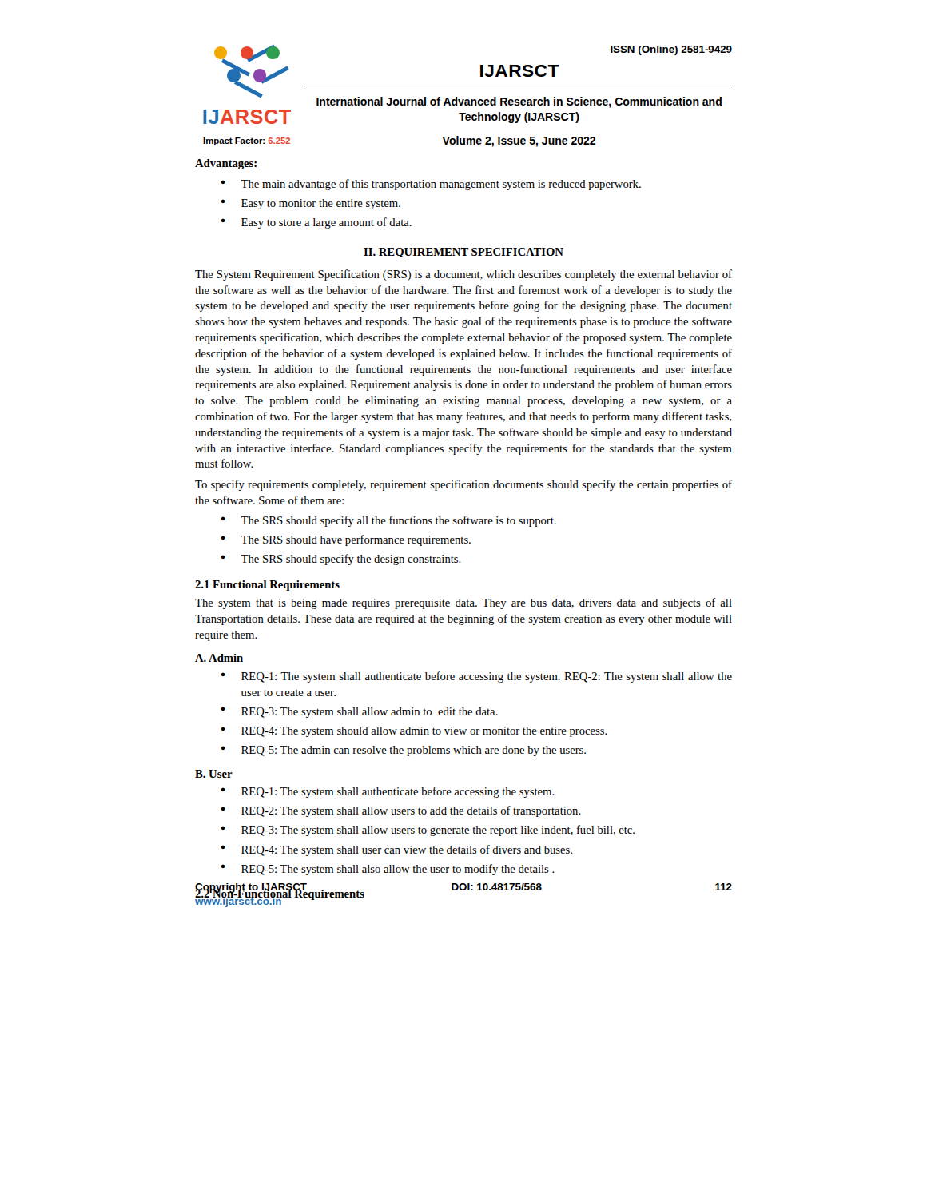IJ ARSCT
Impact Factor: 6.252
ISSN (Online) 2581-9429
IJARSCT
International Journal of Advanced Research in Science, Communication and Technology (IJARSCT)
Volume 2, Issue 5, June 2022
Advantages:
The main advantage of this transportation management system is reduced paperwork.
Easy to monitor the entire system.
Easy to store a large amount of data.
II. REQUIREMENT SPECIFICATION
The System Requirement Specification (SRS) is a document, which describes completely the external behavior of the software as well as the behavior of the hardware. The first and foremost work of a developer is to study the system to be developed and specify the user requirements before going for the designing phase. The document shows how the system behaves and responds. The basic goal of the requirements phase is to produce the software requirements specification, which describes the complete external behavior of the proposed system. The complete description of the behavior of a system developed is explained below. It includes the functional requirements of the system. In addition to the functional requirements the non-functional requirements and user interface requirements are also explained. Requirement analysis is done in order to understand the problem of human errors to solve. The problem could be eliminating an existing manual process, developing a new system, or a combination of two. For the larger system that has many features, and that needs to perform many different tasks, understanding the requirements of a system is a major task. The software should be simple and easy to understand with an interactive interface. Standard compliances specify the requirements for the standards that the system must follow.
To specify requirements completely, requirement specification documents should specify the certain properties of the software. Some of them are:
The SRS should specify all the functions the software is to support.
The SRS should have performance requirements.
The SRS should specify the design constraints.
2.1 Functional Requirements
The system that is being made requires prerequisite data. They are bus data, drivers data and subjects of all Transportation details. These data are required at the beginning of the system creation as every other module will require them.
A. Admin
REQ-1: The system shall authenticate before accessing the system. REQ-2: The system shall allow the user to create a user.
REQ-3: The system shall allow admin to edit the data.
REQ-4: The system should allow admin to view or monitor the entire process.
REQ-5: The admin can resolve the problems which are done by the users.
B. User
REQ-1: The system shall authenticate before accessing the system.
REQ-2: The system shall allow users to add the details of transportation.
REQ-3: The system shall allow users to generate the report like indent, fuel bill, etc.
REQ-4: The system shall user can view the details of divers and buses.
REQ-5: The system shall also allow the user to modify the details .
2.2 Non-Functional Requirements
Copyright to IJARSCT
www.ijarsct.co.in
DOI: 10.48175/568
112